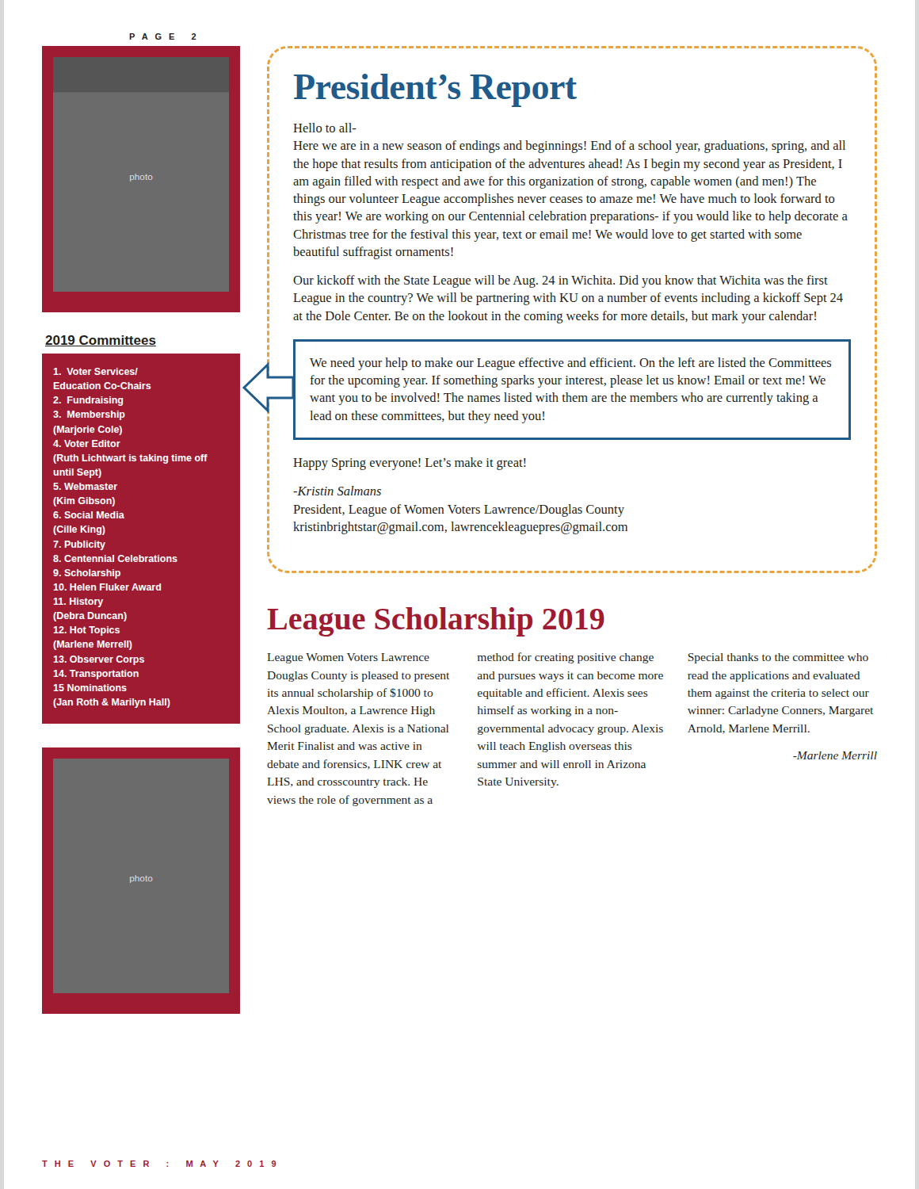P A G E 2
2019 Committees
1. Voter Services/Education Co-Chairs
2. Fundraising
3. Membership(Marjorie Cole)
4. Voter Editor(Ruth Lichtwart is taking time off until Sept)
5. Webmaster(Kim Gibson)
6. Social Media(Cille King)
7. Publicity
8. Centennial Celebrations
9. Scholarship
10. Helen Fluker Award
11. History(Debra Duncan)
12. Hot Topics(Marlene Merrell)
13. Observer Corps
14. Transportation
15 Nominations(Jan Roth & Marilyn Hall)
President’s Report
Hello to all-
Here we are in a new season of endings and beginnings! End of a school year, graduations, spring, and all the hope that results from anticipation of the adventures ahead! As I begin my second year as President, I am again filled with respect and awe for this organization of strong, capable women (and men!) The things our volunteer League accomplishes never ceases to amaze me! We have much to look forward to this year! We are working on our Centennial celebration preparations- if you would like to help decorate a Christmas tree for the festival this year, text or email me! We would love to get started with some beautiful suffragist ornaments!
Our kickoff with the State League will be Aug. 24 in Wichita. Did you know that Wichita was the first League in the country? We will be partnering with KU on a number of events including a kickoff Sept 24 at the Dole Center. Be on the lookout in the coming weeks for more details, but mark your calendar!
We need your help to make our League effective and efficient. On the left are listed the Committees for the upcoming year. If something sparks your interest, please let us know! Email or text me! We want you to be involved! The names listed with them are the members who are currently taking a lead on these committees, but they need you!
Happy Spring everyone! Let’s make it great!
-Kristin Salmans
President, League of Women Voters Lawrence/Douglas County
kristinbrightstar@gmail.com, lawrencekleaguepres@gmail.com
League Scholarship 2019
League Women Voters Lawrence Douglas County is pleased to present its annual scholarship of $1000 to Alexis Moulton, a Lawrence High School graduate. Alexis is a National Merit Finalist and was active in debate and forensics, LINK crew at LHS, and crosscountry track. He views the role of government as a method for creating positive change and pursues ways it can become more equitable and efficient. Alexis sees himself as working in a non-governmental advocacy group. Alexis will teach English overseas this summer and will enroll in Arizona State University.
Special thanks to the committee who read the applications and evaluated them against the criteria to select our winner: Carladyne Conners, Margaret Arnold, Marlene Merrill.
-Marlene Merrill
T H E V O T E R : M A Y 2 0 1 9